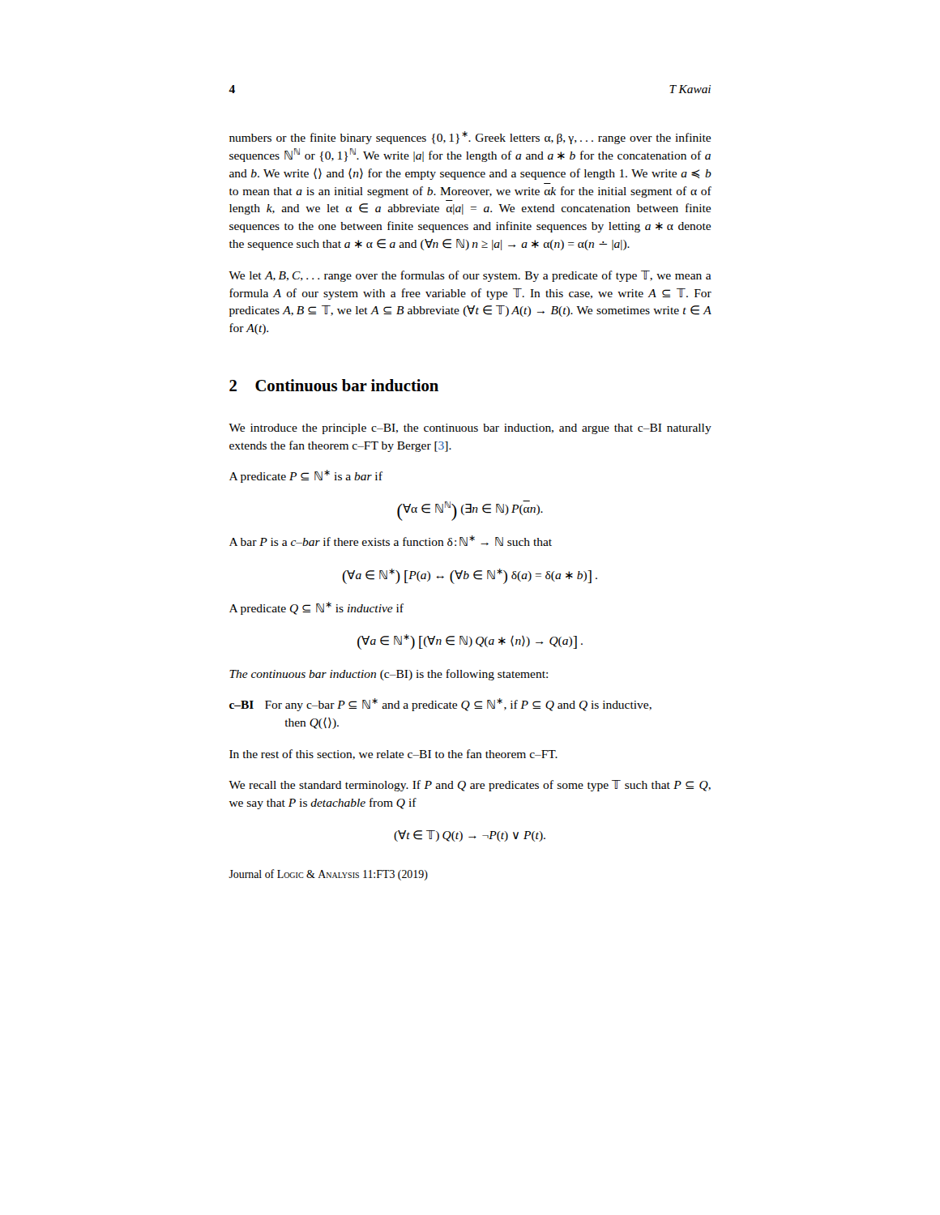4 T Kawai
numbers or the finite binary sequences {0, 1}∗. Greek letters α, β, γ, . . . range over the infinite sequences ℕℕ or {0, 1}ℕ. We write |a| for the length of a and a ∗ b for the concatenation of a and b. We write ⟨⟩ and ⟨n⟩ for the empty sequence and a sequence of length 1. We write a ≼ b to mean that a is an initial segment of b. Moreover, we write αk for the initial segment of α of length k, and we let α ∈ a abbreviate α|a| = a. We extend concatenation between finite sequences to the one between finite sequences and infinite sequences by letting a ∗ α denote the sequence such that a ∗ α ∈ a and (∀n ∈ ℕ) n ≥ |a| → a ∗ α(n) = α(n ∸ |a|).
We let A, B, C, . . . range over the formulas of our system. By a predicate of type 𝕋, we mean a formula A of our system with a free variable of type 𝕋. In this case, we write A ⊆ 𝕋. For predicates A, B ⊆ 𝕋, we let A ⊆ B abbreviate (∀t ∈ 𝕋) A(t) → B(t). We sometimes write t ∈ A for A(t).
2 Continuous bar induction
We introduce the principle c–BI, the continuous bar induction, and argue that c–BI naturally extends the fan theorem c–FT by Berger [3].
A predicate P ⊆ ℕ∗ is a bar if
(∀α ∈ ℕℕ) (∃n ∈ ℕ) P(αn).
A bar P is a c–bar if there exists a function δ : ℕ∗ → ℕ such that
(∀a ∈ ℕ∗) [P(a) ↔ (∀b ∈ ℕ∗) δ(a) = δ(a ∗ b)] .
A predicate Q ⊆ ℕ∗ is inductive if
(∀a ∈ ℕ∗) [(∀n ∈ ℕ) Q(a ∗ ⟨n⟩) → Q(a)] .
The continuous bar induction (c–BI) is the following statement:
c–BI
For any c–bar P ⊆ ℕ∗ and a predicate Q ⊆ ℕ∗, if P ⊆ Q and Q is inductive, then Q(⟨⟩).
In the rest of this section, we relate c–BI to the fan theorem c–FT.
We recall the standard terminology. If P and Q are predicates of some type 𝕋 such that P ⊆ Q, we say that P is detachable from Q if
(∀t ∈ 𝕋) Q(t) → ¬P(t) ∨ P(t).
Journal of Logic & Analysis 11:FT3 (2019)